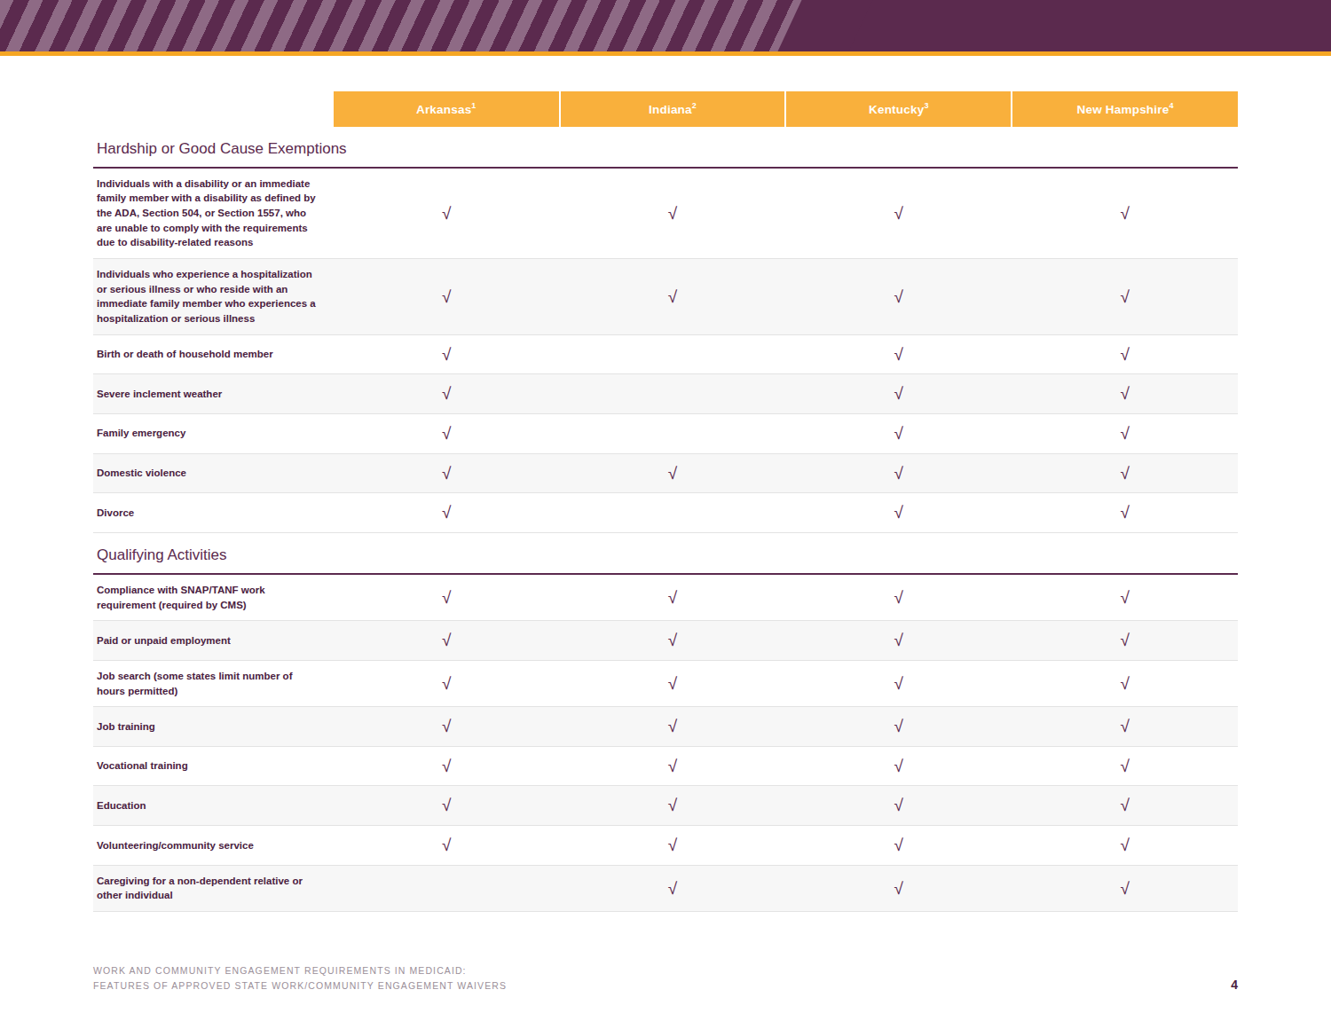| | Arkansas 1 | Indiana 2 | Kentucky 3 | New Hampshire 4 |
| --- | --- | --- | --- | --- |
| Hardship or Good Cause Exemptions |
| Individuals with a disability or an immediate family member with a disability as defined by the ADA, Section 504, or Section 1557, who are unable to comply with the requirements due to disability-related reasons | √ | √ | √ | √ |
| Individuals who experience a hospitalization or serious illness or who reside with an immediate family member who experiences a hospitalization or serious illness | √ | √ | √ | √ |
| Birth or death of household member | √ | | √ | √ |
| Severe inclement weather | √ | | √ | √ |
| Family emergency | √ | | √ | √ |
| Domestic violence | √ | √ | √ | √ |
| Divorce | √ | | √ | √ |
| Qualifying Activities |
| Compliance with SNAP/TANF work requirement (required by CMS) | √ | √ | √ | √ |
| Paid or unpaid employment | √ | √ | √ | √ |
| Job search (some states limit number of hours permitted) | √ | √ | √ | √ |
| Job training | √ | √ | √ | √ |
| Vocational training | √ | √ | √ | √ |
| Education | √ | √ | √ | √ |
| Volunteering/community service | √ | √ | √ | √ |
| Caregiving for a non-dependent relative or other individual | | √ | √ | √ |
Work and Community Engagement Requirements in Medicaid:
Features of Approved State Work/Community Engagement Waivers
4